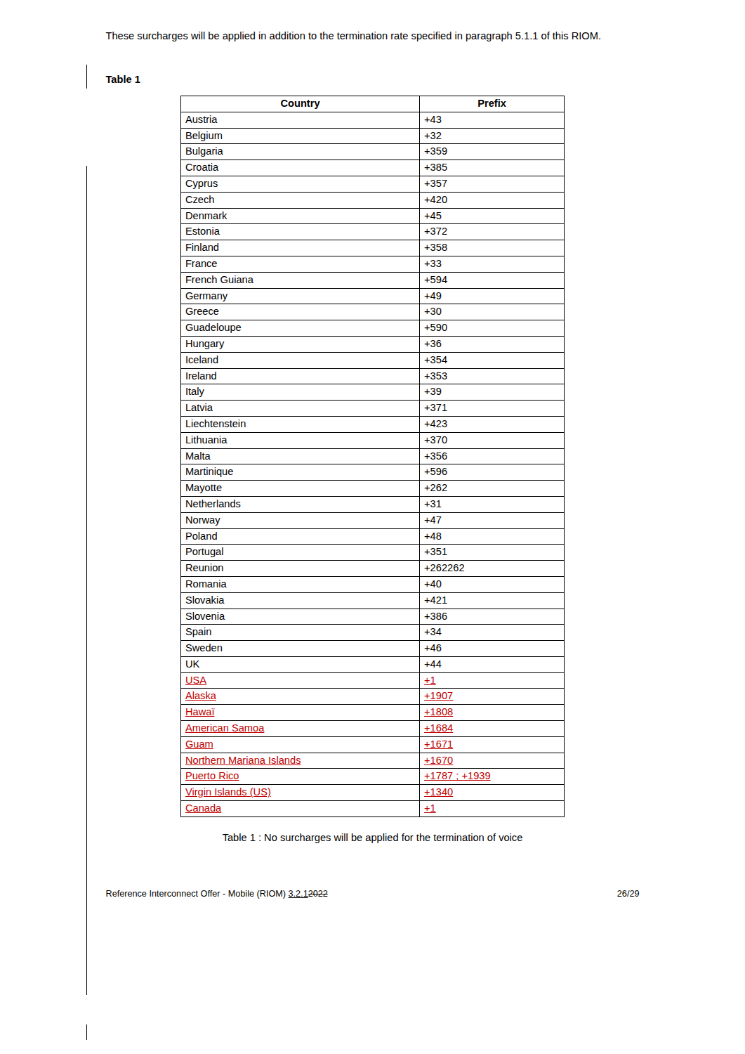These surcharges will be applied in addition to the termination rate specified in paragraph 5.1.1 of this RIOM.
Table 1
| Country | Prefix |
| --- | --- |
| Austria | +43 |
| Belgium | +32 |
| Bulgaria | +359 |
| Croatia | +385 |
| Cyprus | +357 |
| Czech | +420 |
| Denmark | +45 |
| Estonia | +372 |
| Finland | +358 |
| France | +33 |
| French Guiana | +594 |
| Germany | +49 |
| Greece | +30 |
| Guadeloupe | +590 |
| Hungary | +36 |
| Iceland | +354 |
| Ireland | +353 |
| Italy | +39 |
| Latvia | +371 |
| Liechtenstein | +423 |
| Lithuania | +370 |
| Malta | +356 |
| Martinique | +596 |
| Mayotte | +262 |
| Netherlands | +31 |
| Norway | +47 |
| Poland | +48 |
| Portugal | +351 |
| Reunion | +262262 |
| Romania | +40 |
| Slovakia | +421 |
| Slovenia | +386 |
| Spain | +34 |
| Sweden | +46 |
| UK | +44 |
| USA | +1 |
| Alaska | +1907 |
| Hawaï | +1808 |
| American Samoa | +1684 |
| Guam | +1671 |
| Northern Mariana Islands | +1670 |
| Puerto Rico | +1787 ; +1939 |
| Virgin Islands (US) | +1340 |
| Canada | +1 |
Table 1 : No surcharges will be applied for the termination of voice
Reference Interconnect Offer - Mobile (RIOM) 3.2.12022
26/29